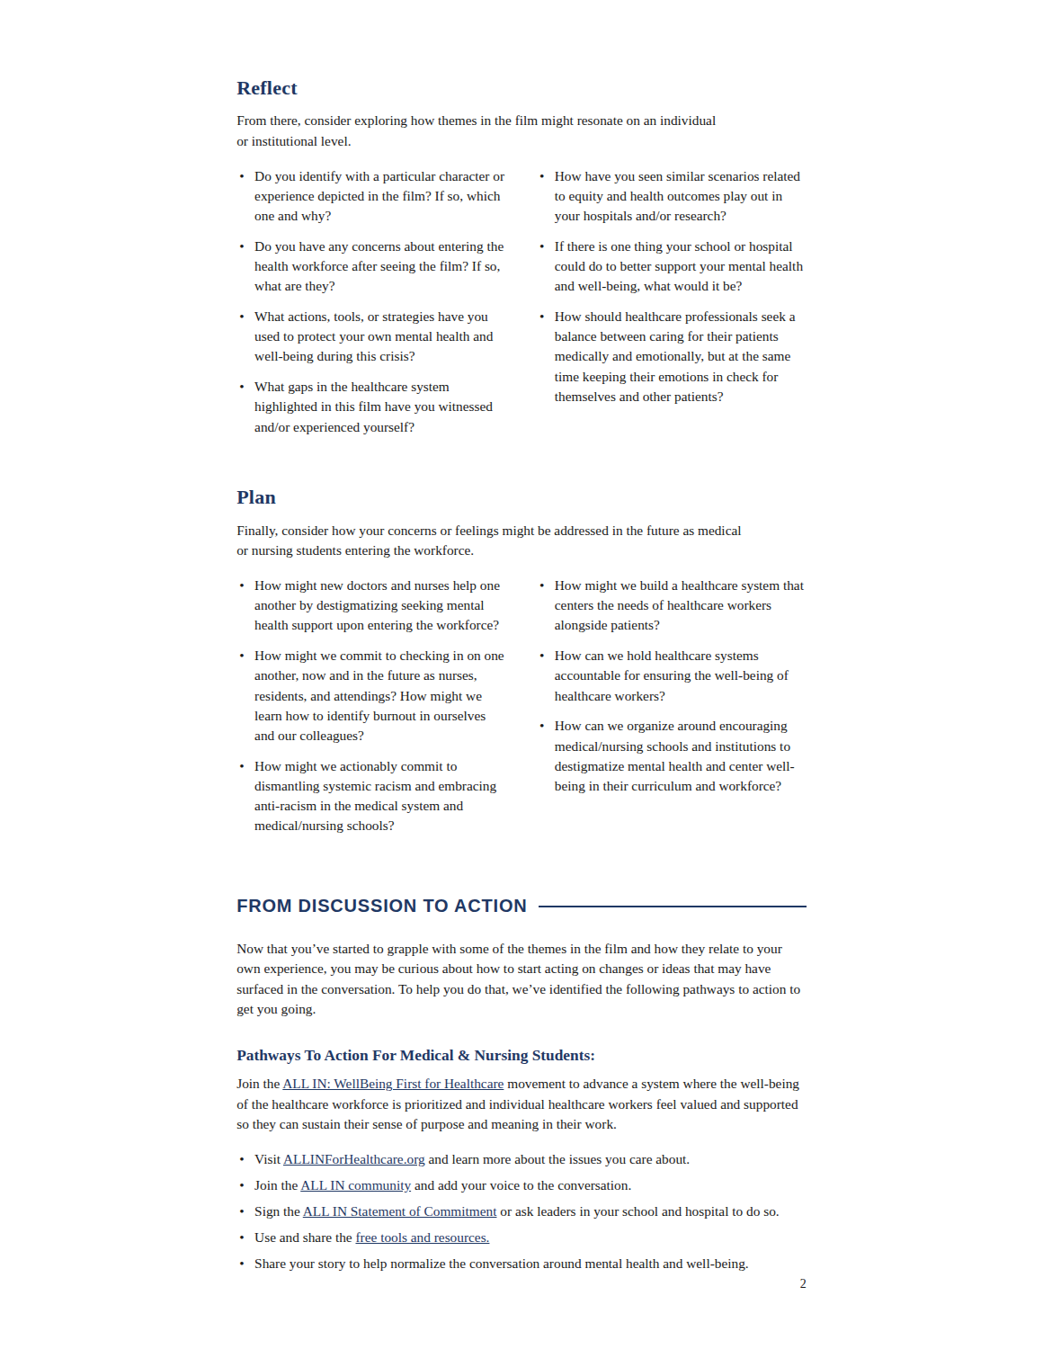Reflect
From there, consider exploring how themes in the film might resonate on an individual
or institutional level.
Do you identify with a particular character or experience depicted in the film? If so, which one and why?
Do you have any concerns about entering the health workforce after seeing the film? If so, what are they?
What actions, tools, or strategies have you used to protect your own mental health and well-being during this crisis?
What gaps in the healthcare system highlighted in this film have you witnessed and/or experienced yourself?
How have you seen similar scenarios related to equity and health outcomes play out in your hospitals and/or research?
If there is one thing your school or hospital could do to better support your mental health and well-being, what would it be?
How should healthcare professionals seek a balance between caring for their patients medically and emotionally, but at the same time keeping their emotions in check for themselves and other patients?
Plan
Finally, consider how your concerns or feelings might be addressed in the future as medical
or nursing students entering the workforce.
How might new doctors and nurses help one another by destigmatizing seeking mental health support upon entering the workforce?
How might we commit to checking in on one another, now and in the future as nurses, residents, and attendings? How might we learn how to identify burnout in ourselves and our colleagues?
How might we actionably commit to dismantling systemic racism and embracing anti-racism in the medical system and medical/nursing schools?
How might we build a healthcare system that centers the needs of healthcare workers alongside patients?
How can we hold healthcare systems accountable for ensuring the well-being of healthcare workers?
How can we organize around encouraging medical/nursing schools and institutions to destigmatize mental health and center well-being in their curriculum and workforce?
From Discussion to Action
Now that you’ve started to grapple with some of the themes in the film and how they relate to your own experience, you may be curious about how to start acting on changes or ideas that may have surfaced in the conversation. To help you do that, we’ve identified the following pathways to action to get you going.
Pathways To Action For Medical & Nursing Students:
Join the ALL IN: WellBeing First for Healthcare movement to advance a system where the well-being of the healthcare workforce is prioritized and individual healthcare workers feel valued and supported so they can sustain their sense of purpose and meaning in their work.
Visit ALLINForHealthcare.org and learn more about the issues you care about.
Join the ALL IN community and add your voice to the conversation.
Sign the ALL IN Statement of Commitment or ask leaders in your school and hospital to do so.
Use and share the free tools and resources.
Share your story to help normalize the conversation around mental health and well-being.
2